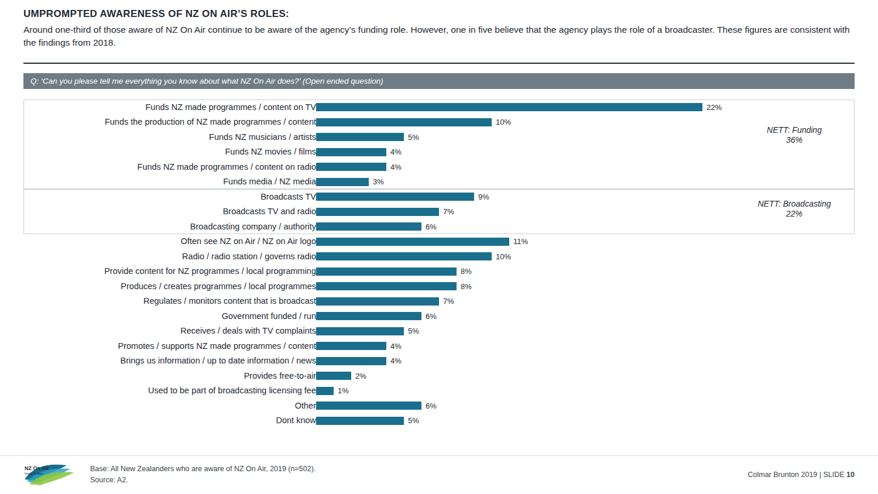Umprompted awareness of NZ On Air’s roles:
Around one-third of those aware of NZ On Air continue to be aware of the agency’s funding role. However, one in five believe that the agency plays the role of a broadcaster. These figures are consistent with the findings from 2018.
Q: ‘Can you please tell me everything you know about what NZ On Air does?’ (Open ended question)
NETT: Funding
36%
NETT: Broadcasting
22%
| Funds NZ made programmes / content on TV | 22% |
| Funds the production of NZ made programmes / content | 10% |
| Funds NZ musicians / artists | 5% |
| Funds NZ movies / films | 4% |
| Funds NZ made programmes / content on radio | 4% |
| Funds media / NZ media | 3% |
| Broadcasts TV | 9% |
| Broadcasts TV and radio | 7% |
| Broadcasting company / authority | 6% |
| Often see NZ on Air / NZ on Air logo | 11% |
| Radio / radio station / governs radio | 10% |
| Provide content for NZ programmes / local programming | 8% |
| Produces / creates programmes / local programmes | 8% |
| Regulates / monitors content that is broadcast | 7% |
| Government funded / run | 6% |
| Receives / deals with TV complaints | 5% |
| Promotes / supports NZ made programmes / content | 4% |
| Brings us information / up to date information / news | 4% |
| Provides free-to-air | 2% |
| Used to be part of broadcasting licensing fee | 1% |
| Other | 6% |
| Dont know | 5% |
NZ On Air Irirangi Te Motu
Base: All New Zealanders who are aware of NZ On Air, 2019 (n=502).
Source: A2.
Colmar Brunton 2019 | SLIDE 10